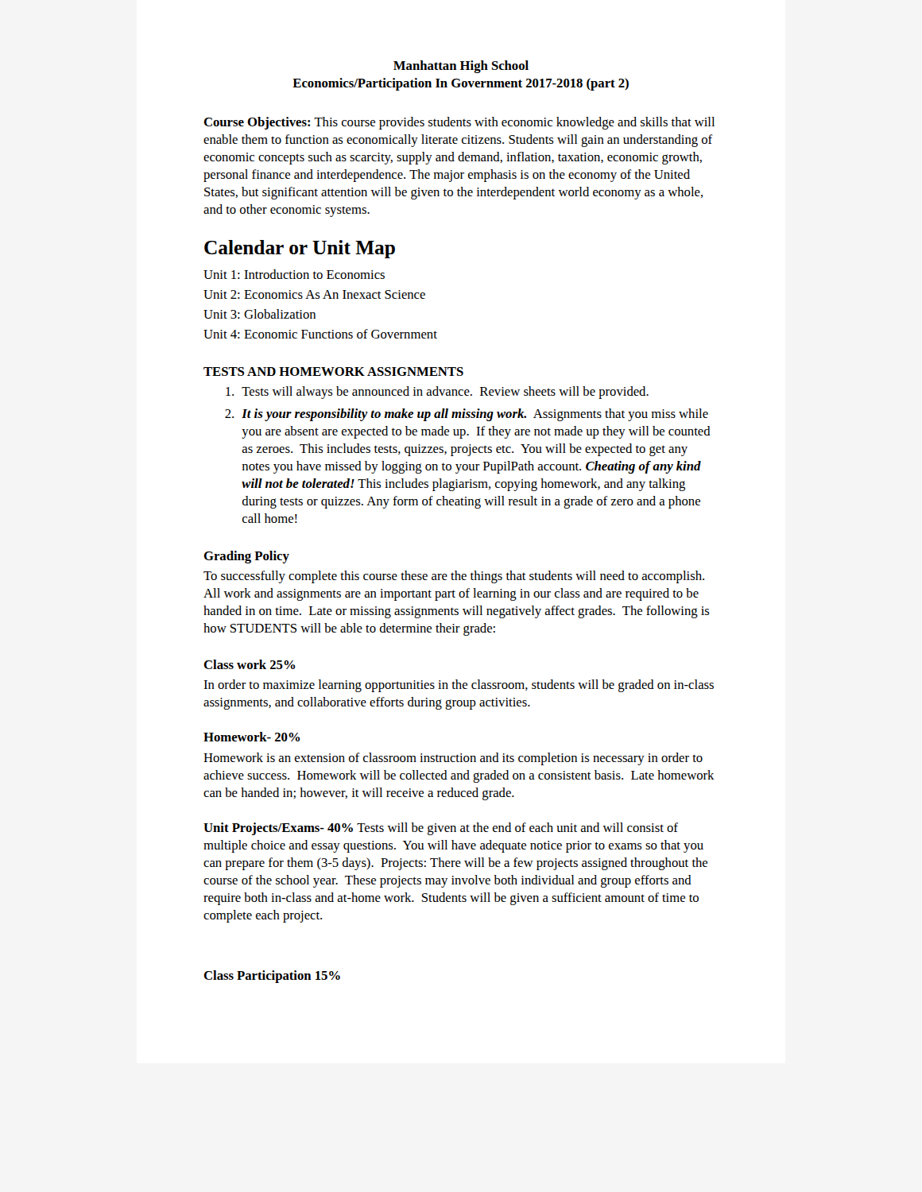Manhattan High School Economics/Participation In Government 2017-2018 (part 2)
Course Objectives: This course provides students with economic knowledge and skills that will enable them to function as economically literate citizens. Students will gain an understanding of economic concepts such as scarcity, supply and demand, inflation, taxation, economic growth, personal finance and interdependence. The major emphasis is on the economy of the United States, but significant attention will be given to the interdependent world economy as a whole, and to other economic systems.
Calendar or Unit Map
Unit 1: Introduction to Economics
Unit 2: Economics As An Inexact Science
Unit 3: Globalization
Unit 4: Economic Functions of Government
TESTS AND HOMEWORK ASSIGNMENTS
Tests will always be announced in advance. Review sheets will be provided.
It is your responsibility to make up all missing work. Assignments that you miss while you are absent are expected to be made up. If they are not made up they will be counted as zeroes. This includes tests, quizzes, projects etc. You will be expected to get any notes you have missed by logging on to your PupilPath account. Cheating of any kind will not be tolerated! This includes plagiarism, copying homework, and any talking during tests or quizzes. Any form of cheating will result in a grade of zero and a phone call home!
Grading Policy
To successfully complete this course these are the things that students will need to accomplish. All work and assignments are an important part of learning in our class and are required to be handed in on time. Late or missing assignments will negatively affect grades. The following is how STUDENTS will be able to determine their grade:
Class work 25%
In order to maximize learning opportunities in the classroom, students will be graded on in-class assignments, and collaborative efforts during group activities.
Homework- 20%
Homework is an extension of classroom instruction and its completion is necessary in order to achieve success. Homework will be collected and graded on a consistent basis. Late homework can be handed in; however, it will receive a reduced grade.
Unit Projects/Exams- 40% Tests will be given at the end of each unit and will consist of multiple choice and essay questions. You will have adequate notice prior to exams so that you can prepare for them (3-5 days). Projects: There will be a few projects assigned throughout the course of the school year. These projects may involve both individual and group efforts and require both in-class and at-home work. Students will be given a sufficient amount of time to complete each project.
Class Participation 15%